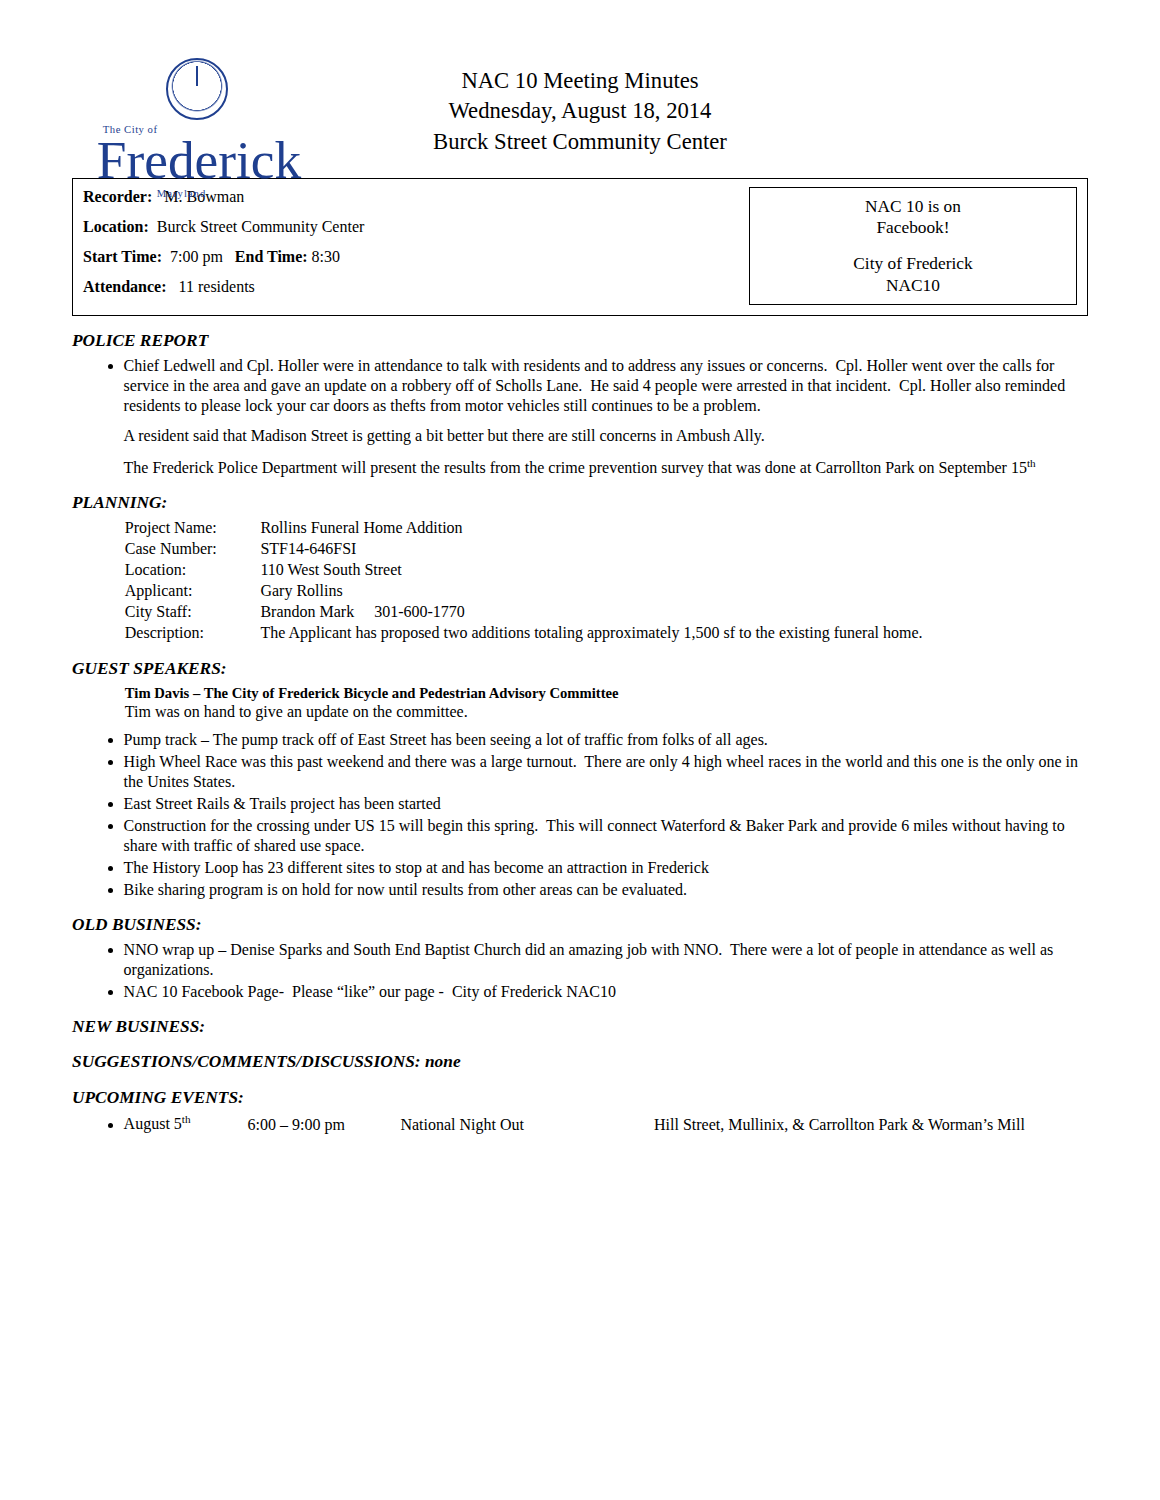The City of
Frederick
Maryland
NAC 10 Meeting Minutes
Wednesday, August 18, 2014
Burck Street Community Center
NAC 10 is on
Facebook!
City of Frederick
NAC10
Recorder: M. Bowman
Location: Burck Street Community Center
Start Time: 7:00 pm End Time: 8:30
Attendance: 11 residents
POLICE REPORT
Chief Ledwell and Cpl. Holler were in attendance to talk with residents and to address any issues or concerns. Cpl. Holler went over the calls for service in the area and gave an update on a robbery off of Scholls Lane. He said 4 people were arrested in that incident. Cpl. Holler also reminded residents to please lock your car doors as thefts from motor vehicles still continues to be a problem.
A resident said that Madison Street is getting a bit better but there are still concerns in Ambush Ally.
The Frederick Police Department will present the results from the crime prevention survey that was done at Carrollton Park on September 15th
PLANNING:
| Project Name: | Rollins Funeral Home Addition |
| Case Number: | STF14-646FSI |
| Location: | 110 West South Street |
| Applicant: | Gary Rollins |
| City Staff: | Brandon Mark 301-600-1770 |
| Description: | The Applicant has proposed two additions totaling approximately 1,500 sf to the existing funeral home. |
GUEST SPEAKERS:
Tim Davis – The City of Frederick Bicycle and Pedestrian Advisory Committee
Tim was on hand to give an update on the committee.
Pump track – The pump track off of East Street has been seeing a lot of traffic from folks of all ages.
High Wheel Race was this past weekend and there was a large turnout. There are only 4 high wheel races in the world and this one is the only one in the Unites States.
East Street Rails & Trails project has been started
Construction for the crossing under US 15 will begin this spring. This will connect Waterford & Baker Park and provide 6 miles without having to share with traffic of shared use space.
The History Loop has 23 different sites to stop at and has become an attraction in Frederick
Bike sharing program is on hold for now until results from other areas can be evaluated.
OLD BUSINESS:
NNO wrap up – Denise Sparks and South End Baptist Church did an amazing job with NNO. There were a lot of people in attendance as well as organizations.
NAC 10 Facebook Page- Please “like” our page - City of Frederick NAC10
NEW BUSINESS:
SUGGESTIONS/COMMENTS/DISCUSSIONS: none
UPCOMING EVENTS:
August 5th 6:00 – 9:00 pm National Night Out Hill Street, Mullinix, & Carrollton Park & Worman’s Mill